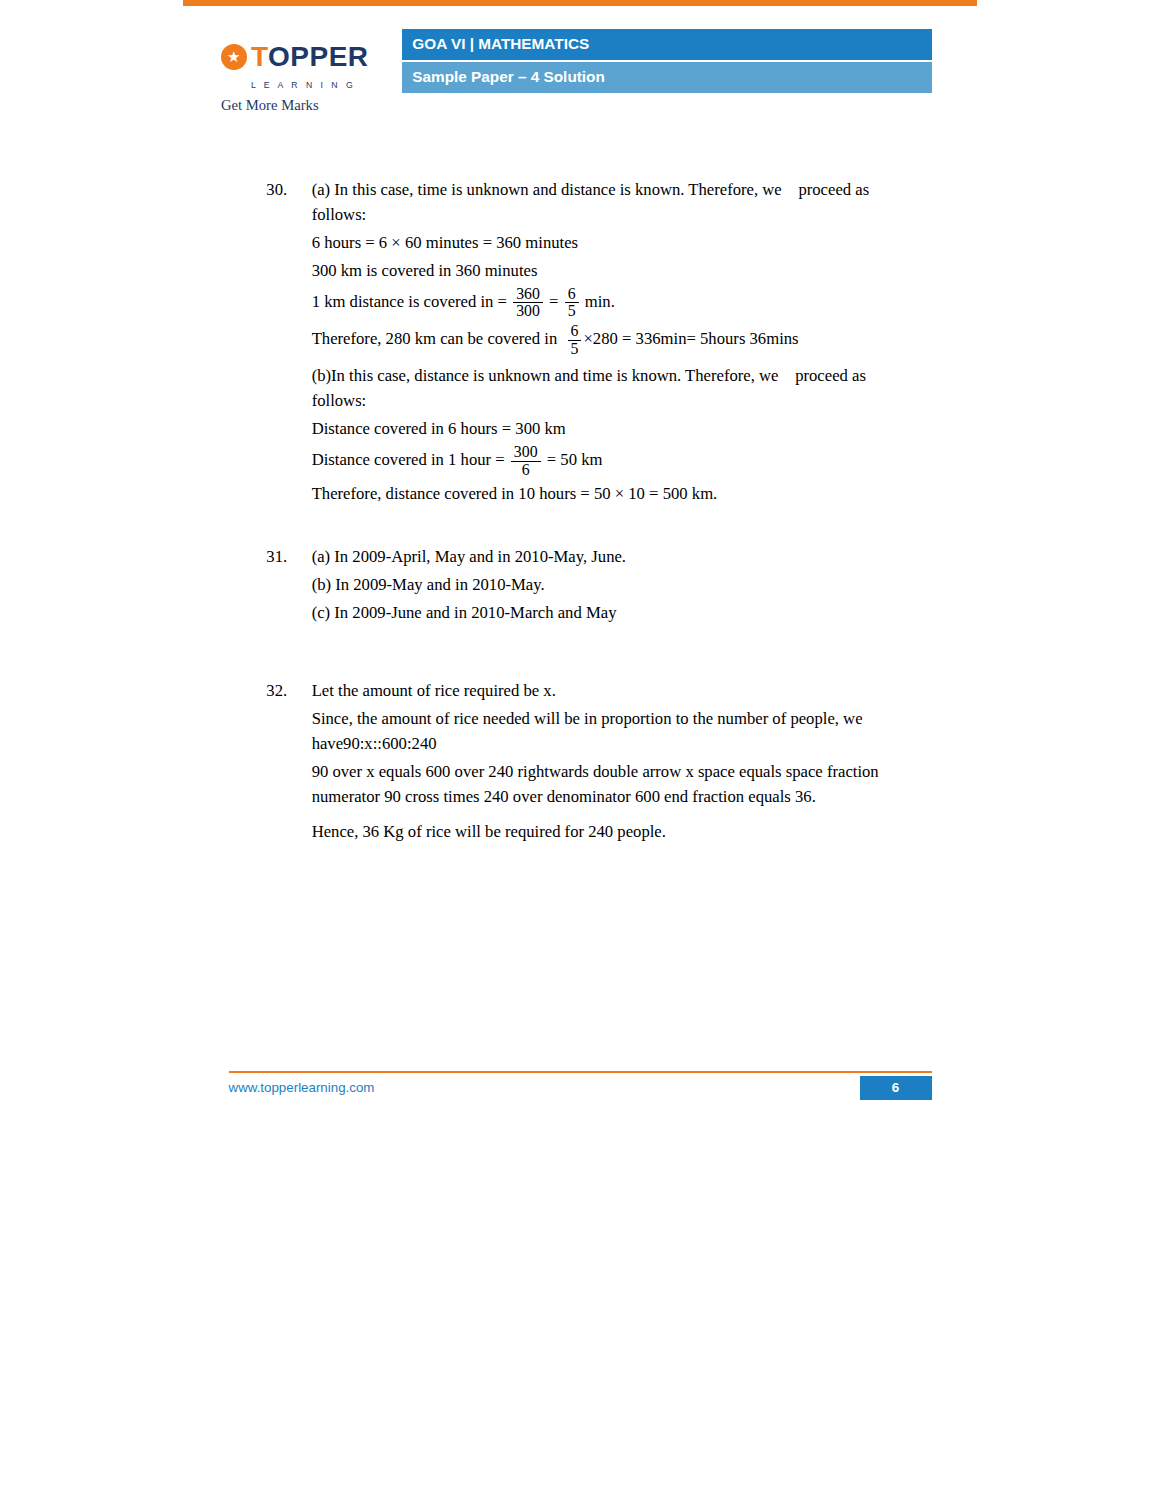★ TOPPER
L E A R N I N G
Get More Marks
GOA VI | MATHEMATICS
Sample Paper – 4 Solution
30.
(a) In this case, time is unknown and distance is known. Therefore, we proceed as follows:
6 hours = 6 × 60 minutes = 360 minutes
300 km is covered in 360 minutes
1 km distance is covered in = 360300 = 65 min.
Therefore, 280 km can be covered in 65×280 = 336min= 5hours 36mins
(b)In this case, distance is unknown and time is known. Therefore, we proceed as follows:
Distance covered in 6 hours = 300 km
Distance covered in 1 hour = 3006 = 50 km
Therefore, distance covered in 10 hours = 50 × 10 = 500 km.
31.
(a) In 2009-April, May and in 2010-May, June.
(b) In 2009-May and in 2010-May.
(c) In 2009-June and in 2010-March and May
32.
Let the amount of rice required be x.
Since, the amount of rice needed will be in proportion to the number of people, we have90:x::600:240
90 over x equals 600 over 240 rightwards double arrow x space equals space fraction numerator 90 cross times 240 over denominator 600 end fraction equals 36.
Hence, 36 Kg of rice will be required for 240 people.
www.topperlearning.com 6